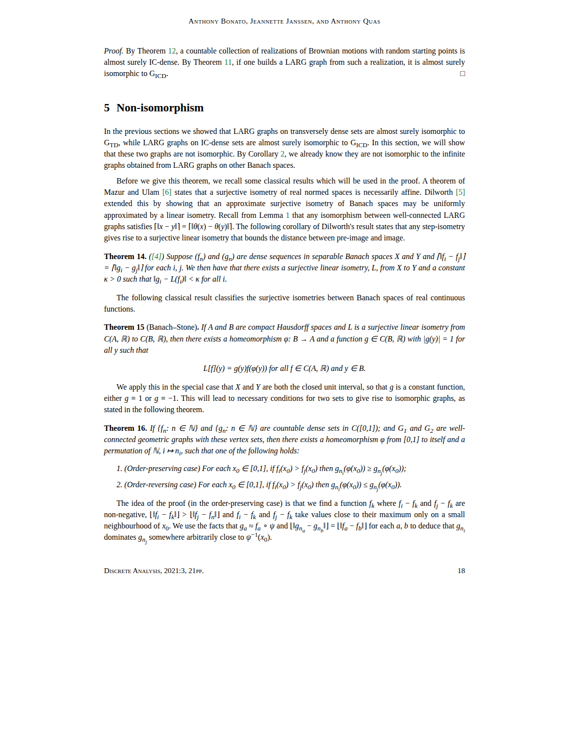Anthony Bonato, Jeannette Janssen, and Anthony Quas
Proof. By Theorem 12, a countable collection of realizations of Brownian motions with random starting points is almost surely IC-dense. By Theorem 11, if one builds a LARG graph from such a realization, it is almost surely isomorphic to GICD. □
5 Non-isomorphism
In the previous sections we showed that LARG graphs on transversely dense sets are almost surely isomorphic to GTD, while LARG graphs on IC-dense sets are almost surely isomorphic to GICD. In this section, we will show that these two graphs are not isomorphic. By Corollary 2, we already know they are not isomorphic to the infinite graphs obtained from LARG graphs on other Banach spaces.
Before we give this theorem, we recall some classical results which will be used in the proof. A theorem of Mazur and Ulam [6] states that a surjective isometry of real normed spaces is necessarily affine. Dilworth [5] extended this by showing that an approximate surjective isometry of Banach spaces may be uniformly approximated by a linear isometry. Recall from Lemma 1 that any isomorphism between well-connected LARG graphs satisfies ⌈‖x − y‖⌉ = ⌈‖θ(x) − θ(y)‖⌉. The following corollary of Dilworth's result states that any step-isometry gives rise to a surjective linear isometry that bounds the distance between pre-image and image.
Theorem 14. ([4]) Suppose (fn) and (gn) are dense sequences in separable Banach spaces X and Y and ⌈‖fi − fj‖⌉ = ⌈‖gi − gj‖⌉ for each i, j. We then have that there exists a surjective linear isometry, L, from X to Y and a constant κ > 0 such that ‖gi − L(fi)‖ < κ for all i.
The following classical result classifies the surjective isometries between Banach spaces of real continuous functions.
Theorem 15 (Banach–Stone). If A and B are compact Hausdorff spaces and L is a surjective linear isometry from C(A, ℝ) to C(B, ℝ), then there exists a homeomorphism φ: B → A and a function g ∈ C(B, ℝ) with |g(y)| = 1 for all y such that
L[f](y) = g(y)f(φ(y)) for all f ∈ C(A, ℝ) and y ∈ B.
We apply this in the special case that X and Y are both the closed unit interval, so that g is a constant function, either g ≡ 1 or g ≡ −1. This will lead to necessary conditions for two sets to give rise to isomorphic graphs, as stated in the following theorem.
Theorem 16. If {fn: n ∈ ℕ} and {gn: n ∈ ℕ} are countable dense sets in C([0,1]); and G1 and G2 are well-connected geometric graphs with these vertex sets, then there exists a homeomorphism φ from [0,1] to itself and a permutation of ℕ, i ↦ ni, such that one of the following holds:
(Order-preserving case) For each x0 ∈ [0,1], if fi(x0) > fj(x0) then gni(φ(x0)) ≥ gnj(φ(x0));
(Order-reversing case) For each x0 ∈ [0,1], if fi(x0) > fj(x0) then gni(φ(x0)) ≤ gnj(φ(x0)).
The idea of the proof (in the order-preserving case) is that we find a function fk where fi − fk and fj − fk are non-negative, ⌊‖fi − fk‖⌋ > ⌊‖fj − fn‖⌋ and fi − fk and fj − fk take values close to their maximum only on a small neighbourhood of x0. We use the facts that ga ≈ fa ∘ ψ and ⌊‖gna − gnb‖⌋ = ⌊‖fa − fb‖⌋ for each a, b to deduce that gni dominates gnj somewhere arbitrarily close to ψ−1(x0).
Discrete Analysis, 2021:3, 21pp. 18